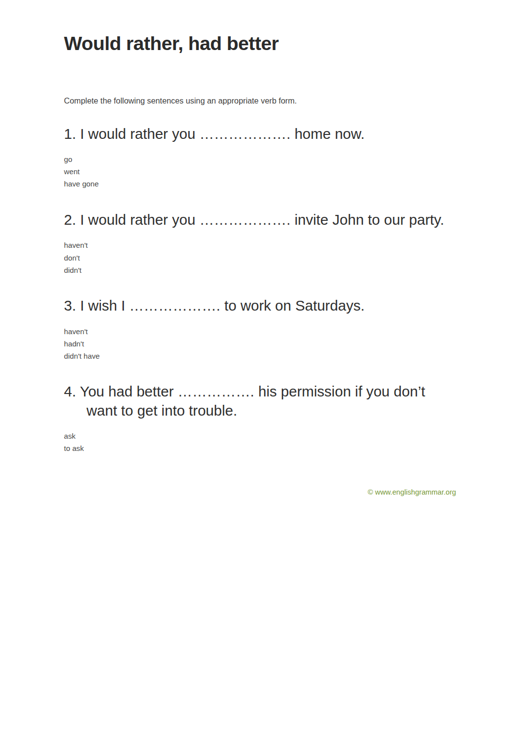Would rather, had better
Complete the following sentences using an appropriate verb form.
I would rather you ………………. home now.
go
went
have gone
I would rather you ………………. invite John to our party.
haven't
don't
didn't
I wish I ………………. to work on Saturdays.
haven't
hadn't
didn't have
You had better ……………. his permission if you don’t want to get into trouble.
ask
to ask
© www.englishgrammar.org